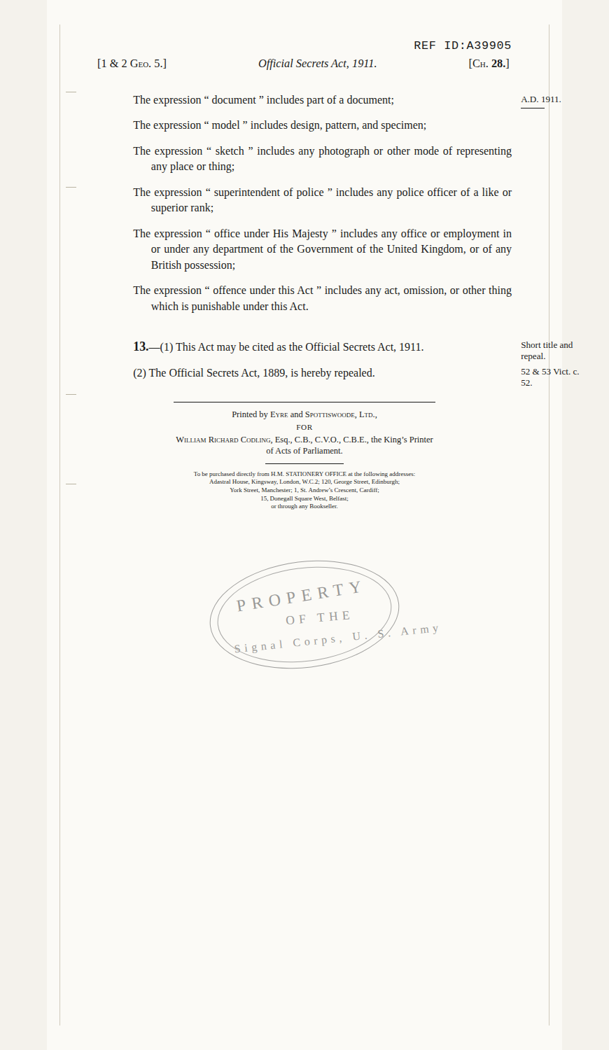REF ID:A39905
[1 & 2 Geo. 5.] Official Secrets Act, 1911. [Ch. 28.]
A.D. 1911.
The expression “ document ” includes part of a document;
The expression “ model ” includes design, pattern, and specimen;
The expression “ sketch ” includes any photograph or other mode of representing any place or thing;
The expression “ superintendent of police ” includes any police officer of a like or superior rank;
The expression “ office under His Majesty ” includes any office or employment in or under any department of the Government of the United Kingdom, or of any British possession;
The expression “ offence under this Act ” includes any act, omission, or other thing which is punishable under this Act.
Short title and repeal.
52 & 53 Vict. c. 52.
13.—(1) This Act may be cited as the Official Secrets Act, 1911.
(2) The Official Secrets Act, 1889, is hereby repealed.
Printed by Eyre and Spottiswoode, Ltd.,
FOR
William Richard Codling, Esq., C.B., C.V.O., C.B.E., the King’s Printer of Acts of Parliament.
To be purchased directly from H.M. STATIONERY OFFICE at the following addresses:
Adastral House, Kingsway, London, W.C.2; 120, George Street, Edinburgh;
York Street, Manchester; 1, St. Andrew’s Crescent, Cardiff;
15, Donegall Square West, Belfast;
or through any Bookseller.
PROPERTY OF THE Signal Corps, U. S. Army